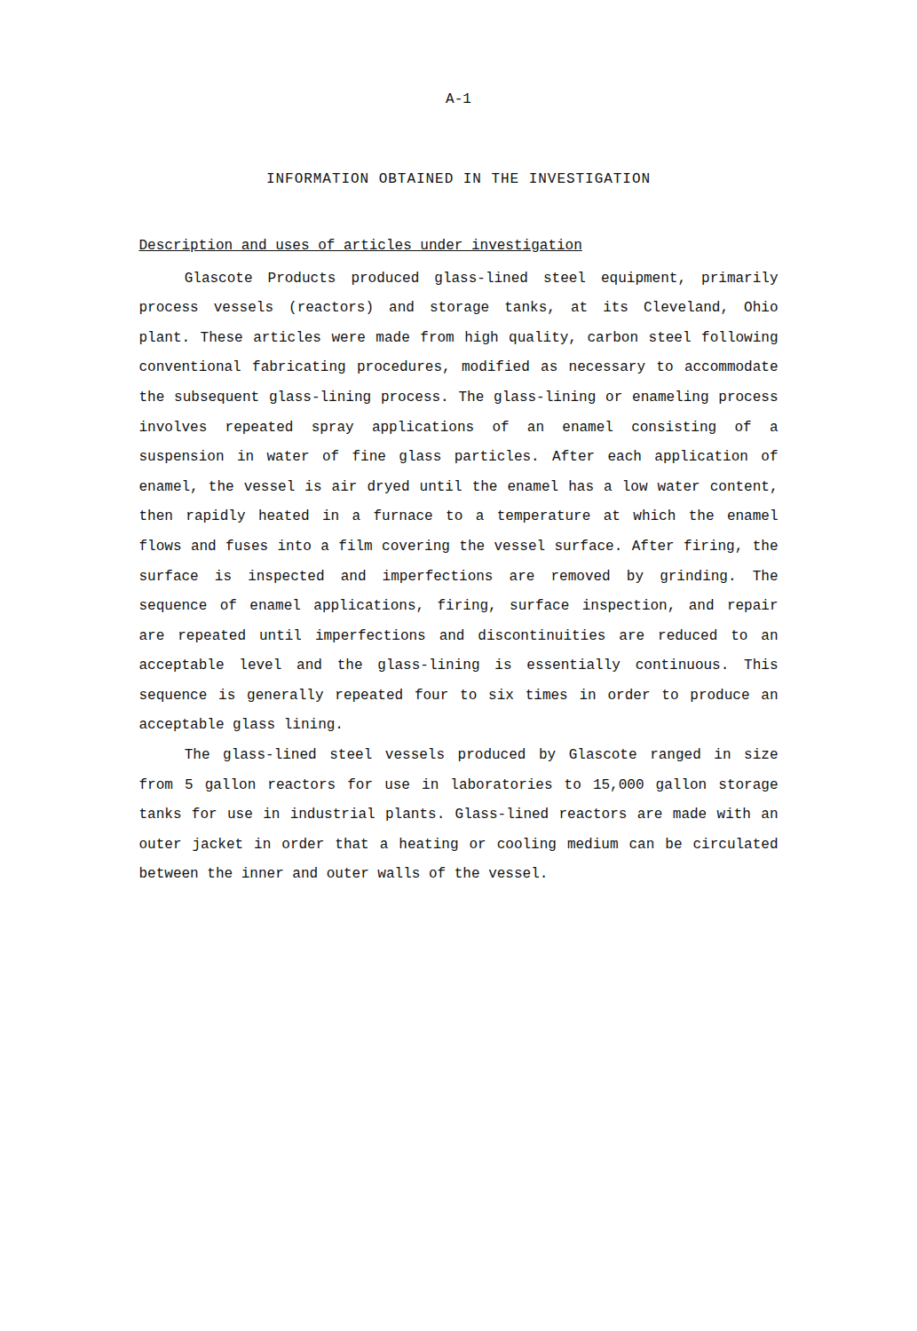A-1
INFORMATION OBTAINED IN THE INVESTIGATION
Description and uses of articles under investigation
Glascote Products produced glass-lined steel equipment, primarily process vessels (reactors) and storage tanks, at its Cleveland, Ohio plant. These articles were made from high quality, carbon steel following conventional fabricating procedures, modified as necessary to accommodate the subsequent glass-lining process. The glass-lining or enameling process involves repeated spray applications of an enamel consisting of a suspension in water of fine glass particles. After each application of enamel, the vessel is air dryed until the enamel has a low water content, then rapidly heated in a furnace to a temperature at which the enamel flows and fuses into a film covering the vessel surface. After firing, the surface is inspected and imperfections are removed by grinding. The sequence of enamel applications, firing, surface inspection, and repair are repeated until imperfections and discontinuities are reduced to an acceptable level and the glass-lining is essentially continuous. This sequence is generally repeated four to six times in order to produce an acceptable glass lining.
The glass-lined steel vessels produced by Glascote ranged in size from 5 gallon reactors for use in laboratories to 15,000 gallon storage tanks for use in industrial plants. Glass-lined reactors are made with an outer jacket in order that a heating or cooling medium can be circulated between the inner and outer walls of the vessel.